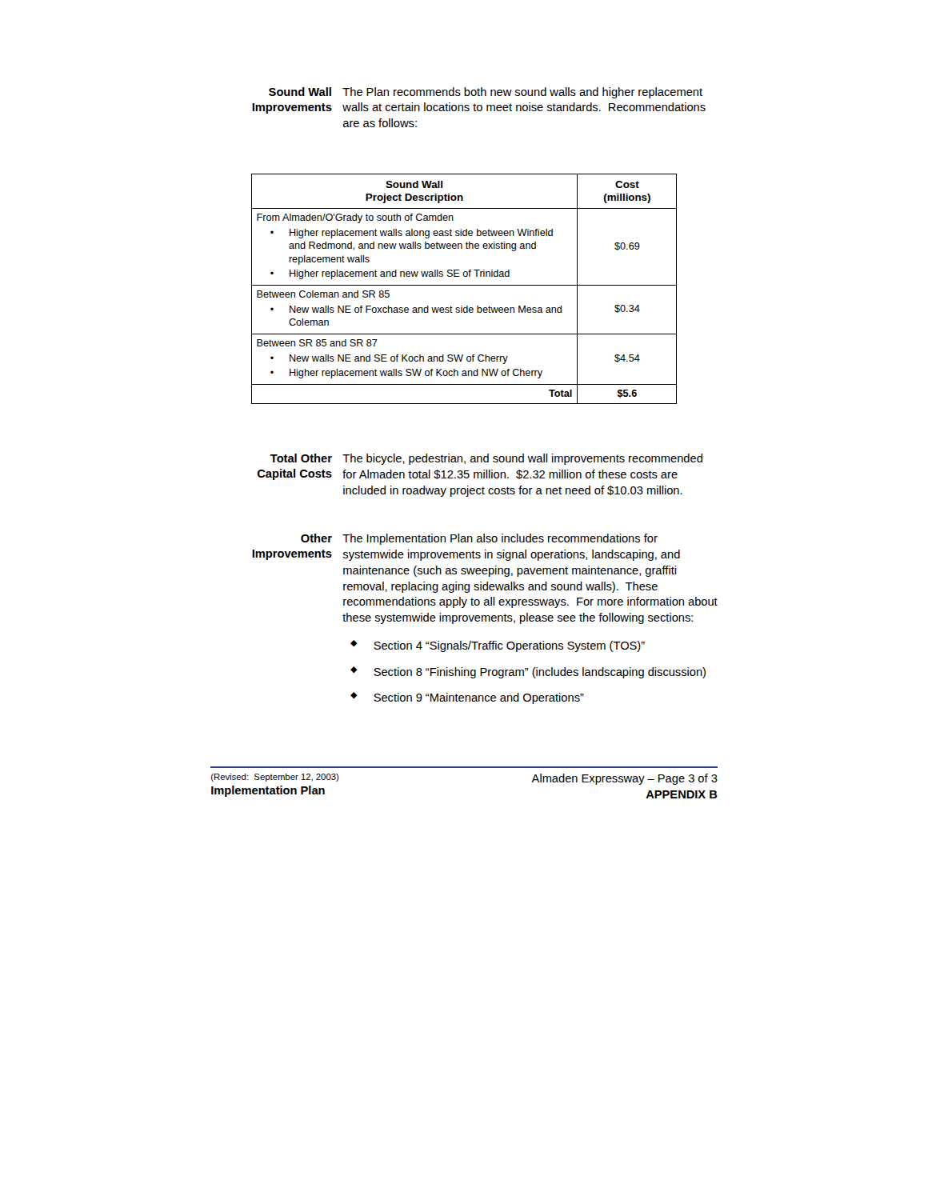Sound Wall
Improvements
The Plan recommends both new sound walls and higher replacement walls at certain locations to meet noise standards. Recommendations are as follows:
| Sound Wall Project Description | Cost (millions) |
| --- | --- |
| From Almaden/O'Grady to south of Camden Higher replacement walls along east side between Winfield and Redmond, and new walls between the existing and replacement walls Higher replacement and new walls SE of Trinidad | $0.69 |
| Between Coleman and SR 85 New walls NE of Foxchase and west side between Mesa and Coleman | $0.34 |
| Between SR 85 and SR 87 New walls NE and SE of Koch and SW of Cherry Higher replacement walls SW of Koch and NW of Cherry | $4.54 |
| Total | $5.6 |
Total Other
Capital Costs
The bicycle, pedestrian, and sound wall improvements recommended for Almaden total $12.35 million. $2.32 million of these costs are included in roadway project costs for a net need of $10.03 million.
Other
Improvements
The Implementation Plan also includes recommendations for systemwide improvements in signal operations, landscaping, and maintenance (such as sweeping, pavement maintenance, graffiti removal, replacing aging sidewalks and sound walls). These recommendations apply to all expressways. For more information about these systemwide improvements, please see the following sections:
Section 4 “Signals/Traffic Operations System (TOS)”
Section 8 “Finishing Program” (includes landscaping discussion)
Section 9 “Maintenance and Operations”
(Revised: September 12, 2003)
Implementation Plan
Almaden Expressway – Page 3 of 3
APPENDIX B